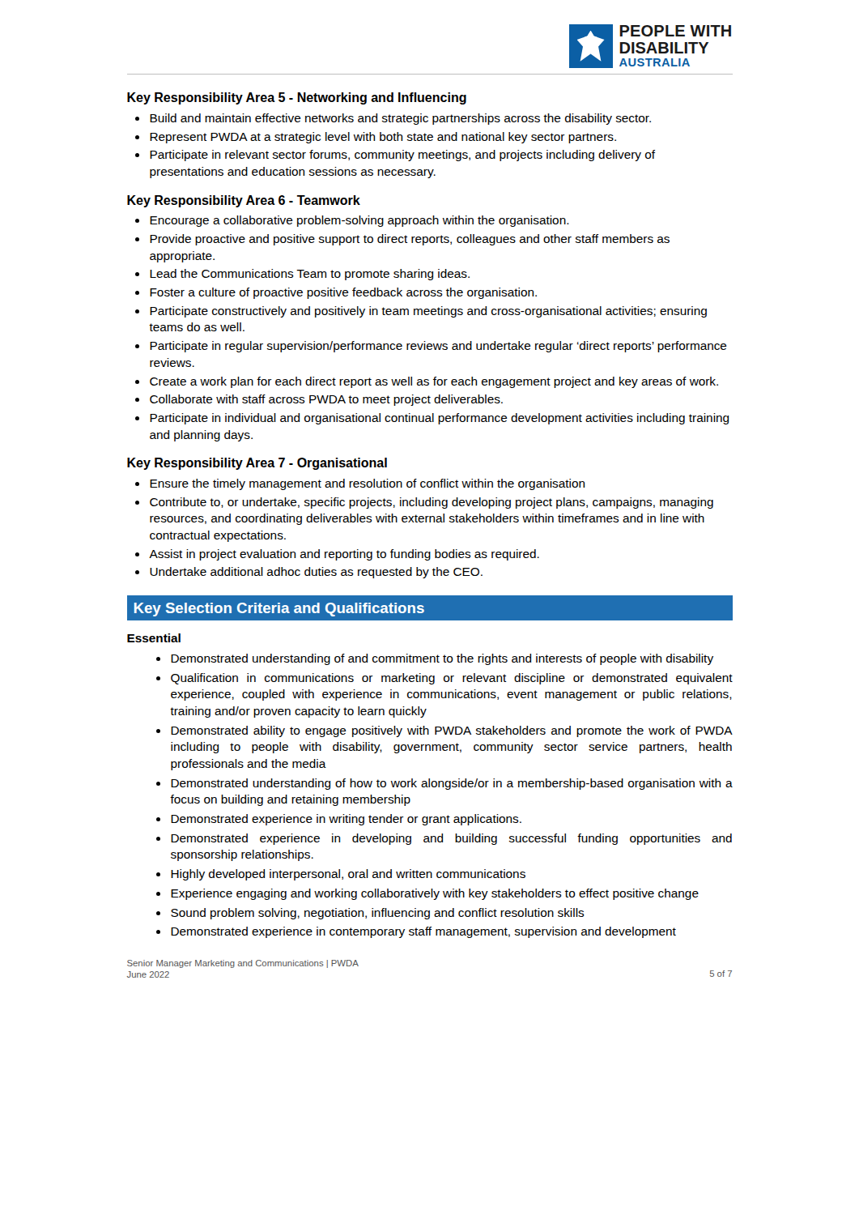PEOPLE WITH
DISABILITY
AUSTRALIA
Key Responsibility Area 5 - Networking and Influencing
Build and maintain effective networks and strategic partnerships across the disability sector.
Represent PWDA at a strategic level with both state and national key sector partners.
Participate in relevant sector forums, community meetings, and projects including delivery of presentations and education sessions as necessary.
Key Responsibility Area 6 - Teamwork
Encourage a collaborative problem-solving approach within the organisation.
Provide proactive and positive support to direct reports, colleagues and other staff members as appropriate.
Lead the Communications Team to promote sharing ideas.
Foster a culture of proactive positive feedback across the organisation.
Participate constructively and positively in team meetings and cross-organisational activities; ensuring teams do as well.
Participate in regular supervision/performance reviews and undertake regular ‘direct reports’ performance reviews.
Create a work plan for each direct report as well as for each engagement project and key areas of work.
Collaborate with staff across PWDA to meet project deliverables.
Participate in individual and organisational continual performance development activities including training and planning days.
Key Responsibility Area 7 - Organisational
Ensure the timely management and resolution of conflict within the organisation
Contribute to, or undertake, specific projects, including developing project plans, campaigns, managing resources, and coordinating deliverables with external stakeholders within timeframes and in line with contractual expectations.
Assist in project evaluation and reporting to funding bodies as required.
Undertake additional adhoc duties as requested by the CEO.
Key Selection Criteria and Qualifications
Essential
Demonstrated understanding of and commitment to the rights and interests of people with disability
Qualification in communications or marketing or relevant discipline or demonstrated equivalent experience, coupled with experience in communications, event management or public relations, training and/or proven capacity to learn quickly
Demonstrated ability to engage positively with PWDA stakeholders and promote the work of PWDA including to people with disability, government, community sector service partners, health professionals and the media
Demonstrated understanding of how to work alongside/or in a membership-based organisation with a focus on building and retaining membership
Demonstrated experience in writing tender or grant applications.
Demonstrated experience in developing and building successful funding opportunities and sponsorship relationships.
Highly developed interpersonal, oral and written communications
Experience engaging and working collaboratively with key stakeholders to effect positive change
Sound problem solving, negotiation, influencing and conflict resolution skills
Demonstrated experience in contemporary staff management, supervision and development
Senior Manager Marketing and Communications | PWDA
June 2022
5 of 7